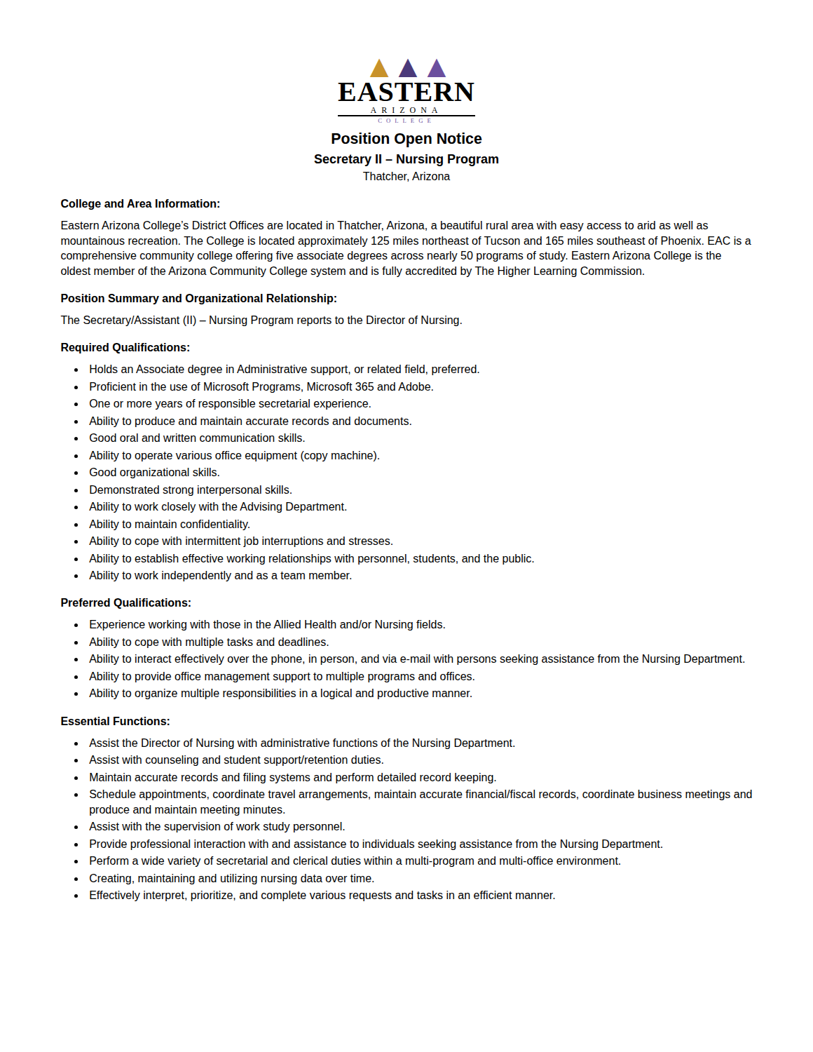▲▲▲
EASTERN
ARIZONA
COLLEGE
Position Open Notice
Secretary II – Nursing Program
Thatcher, Arizona
College and Area Information:
Eastern Arizona College’s District Offices are located in Thatcher, Arizona, a beautiful rural area with easy access to arid as well as mountainous recreation. The College is located approximately 125 miles northeast of Tucson and 165 miles southeast of Phoenix. EAC is a comprehensive community college offering five associate degrees across nearly 50 programs of study. Eastern Arizona College is the oldest member of the Arizona Community College system and is fully accredited by The Higher Learning Commission.
Position Summary and Organizational Relationship:
The Secretary/Assistant (II) – Nursing Program reports to the Director of Nursing.
Required Qualifications:
Holds an Associate degree in Administrative support, or related field, preferred.
Proficient in the use of Microsoft Programs, Microsoft 365 and Adobe.
One or more years of responsible secretarial experience.
Ability to produce and maintain accurate records and documents.
Good oral and written communication skills.
Ability to operate various office equipment (copy machine).
Good organizational skills.
Demonstrated strong interpersonal skills.
Ability to work closely with the Advising Department.
Ability to maintain confidentiality.
Ability to cope with intermittent job interruptions and stresses.
Ability to establish effective working relationships with personnel, students, and the public.
Ability to work independently and as a team member.
Preferred Qualifications:
Experience working with those in the Allied Health and/or Nursing fields.
Ability to cope with multiple tasks and deadlines.
Ability to interact effectively over the phone, in person, and via e-mail with persons seeking assistance from the Nursing Department.
Ability to provide office management support to multiple programs and offices.
Ability to organize multiple responsibilities in a logical and productive manner.
Essential Functions:
Assist the Director of Nursing with administrative functions of the Nursing Department.
Assist with counseling and student support/retention duties.
Maintain accurate records and filing systems and perform detailed record keeping.
Schedule appointments, coordinate travel arrangements, maintain accurate financial/fiscal records, coordinate business meetings and produce and maintain meeting minutes.
Assist with the supervision of work study personnel.
Provide professional interaction with and assistance to individuals seeking assistance from the Nursing Department.
Perform a wide variety of secretarial and clerical duties within a multi-program and multi-office environment.
Creating, maintaining and utilizing nursing data over time.
Effectively interpret, prioritize, and complete various requests and tasks in an efficient manner.